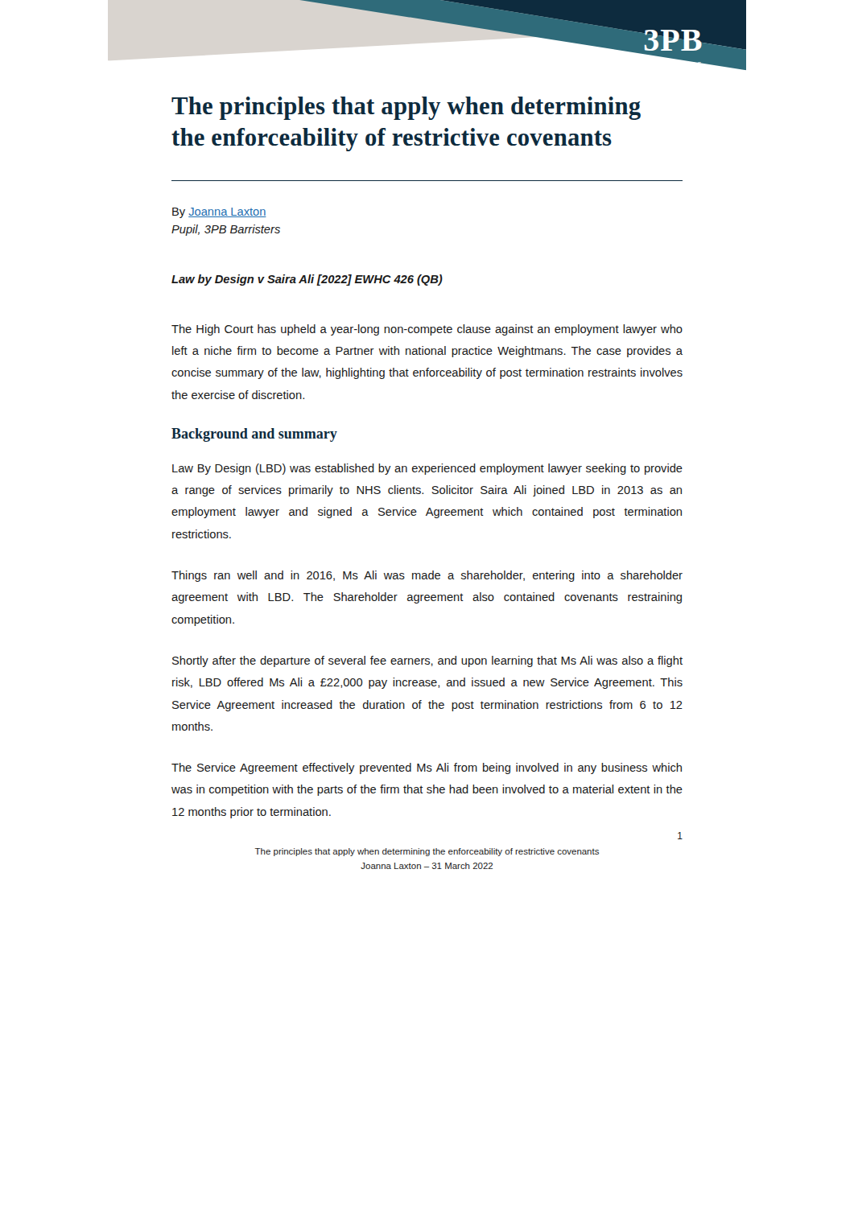3PB
Barristers
The principles that apply when determining
the enforceability of restrictive covenants
By Joanna Laxton
Pupil, 3PB Barristers
Law by Design v Saira Ali [2022] EWHC 426 (QB)
The High Court has upheld a year-long non-compete clause against an employment lawyer who left a niche firm to become a Partner with national practice Weightmans. The case provides a concise summary of the law, highlighting that enforceability of post termination restraints involves the exercise of discretion.
Background and summary
Law By Design (LBD) was established by an experienced employment lawyer seeking to provide a range of services primarily to NHS clients. Solicitor Saira Ali joined LBD in 2013 as an employment lawyer and signed a Service Agreement which contained post termination restrictions.
Things ran well and in 2016, Ms Ali was made a shareholder, entering into a shareholder agreement with LBD. The Shareholder agreement also contained covenants restraining competition.
Shortly after the departure of several fee earners, and upon learning that Ms Ali was also a flight risk, LBD offered Ms Ali a £22,000 pay increase, and issued a new Service Agreement. This Service Agreement increased the duration of the post termination restrictions from 6 to 12 months.
The Service Agreement effectively prevented Ms Ali from being involved in any business which was in competition with the parts of the firm that she had been involved to a material extent in the 12 months prior to termination.
1 The principles that apply when determining the enforceability of restrictive covenants
Joanna Laxton – 31 March 2022